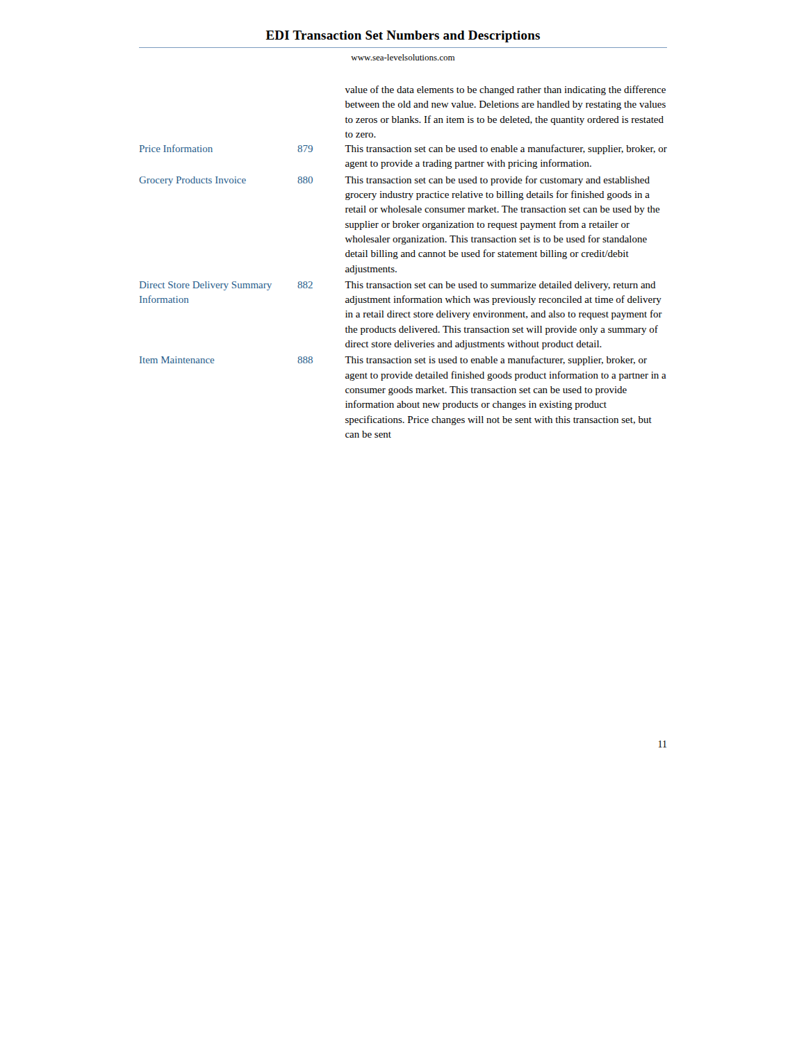EDI Transaction Set Numbers and Descriptions
www.sea-levelsolutions.com
| | | value of the data elements to be changed rather than indicating the difference between the old and new value. Deletions are handled by restating the values to zeros or blanks. If an item is to be deleted, the quantity ordered is restated to zero. |
| Price Information | 879 | This transaction set can be used to enable a manufacturer, supplier, broker, or agent to provide a trading partner with pricing information. |
| Grocery Products Invoice | 880 | This transaction set can be used to provide for customary and established grocery industry practice relative to billing details for finished goods in a retail or wholesale consumer market. The transaction set can be used by the supplier or broker organization to request payment from a retailer or wholesaler organization. This transaction set is to be used for standalone detail billing and cannot be used for statement billing or credit/debit adjustments. |
| Direct Store Delivery Summary Information | 882 | This transaction set can be used to summarize detailed delivery, return and adjustment information which was previously reconciled at time of delivery in a retail direct store delivery environment, and also to request payment for the products delivered. This transaction set will provide only a summary of direct store deliveries and adjustments without product detail. |
| Item Maintenance | 888 | This transaction set is used to enable a manufacturer, supplier, broker, or agent to provide detailed finished goods product information to a partner in a consumer goods market. This transaction set can be used to provide information about new products or changes in existing product specifications. Price changes will not be sent with this transaction set, but can be sent |
11